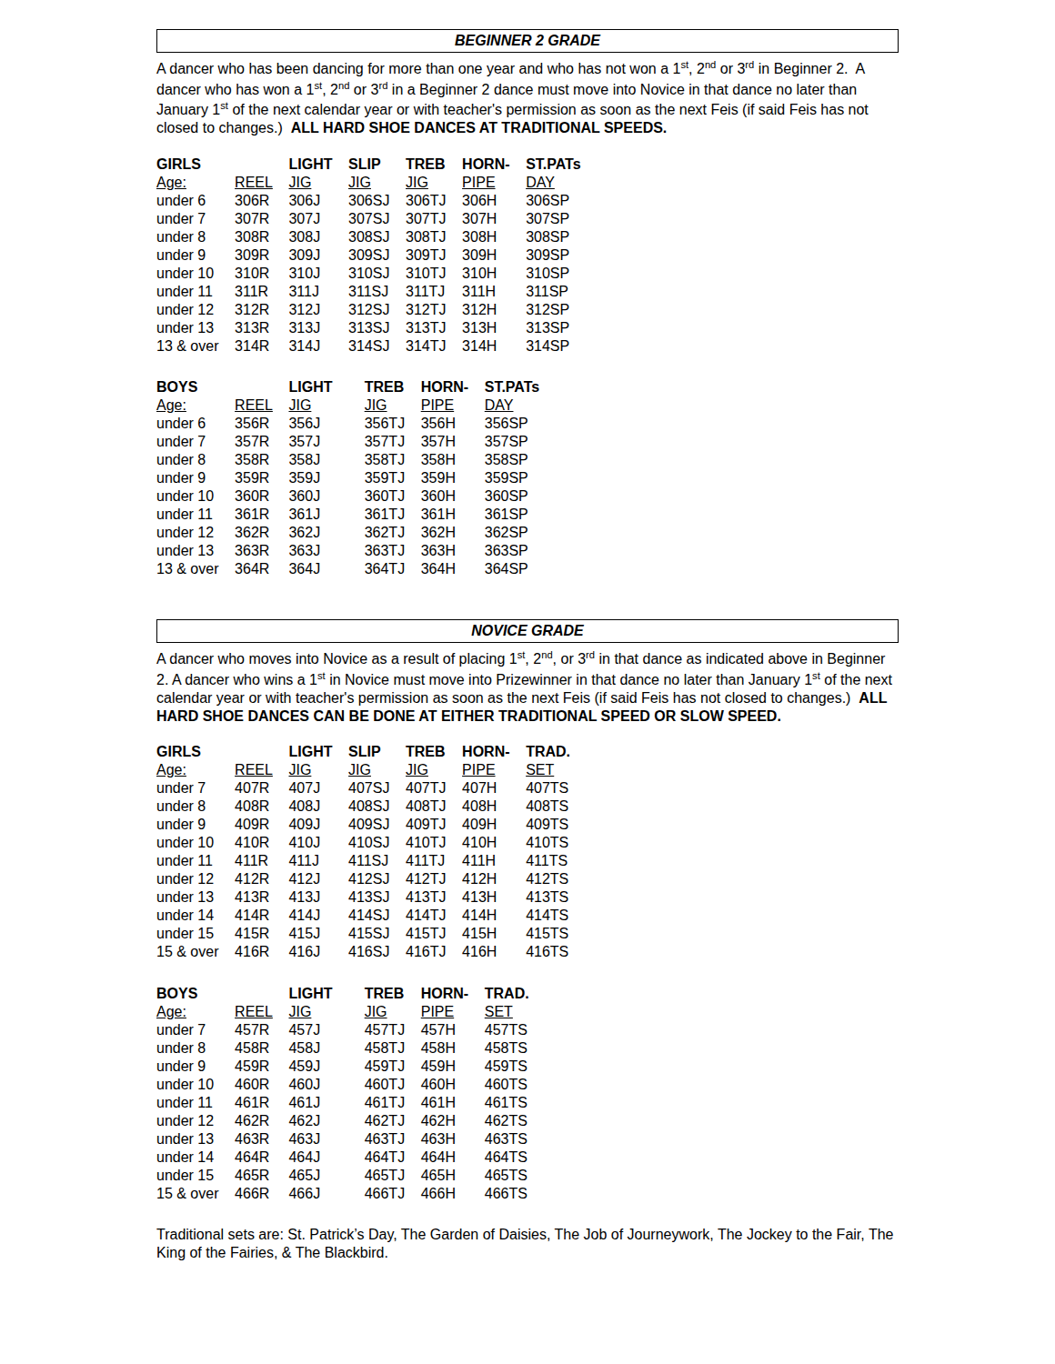BEGINNER 2 GRADE
A dancer who has been dancing for more than one year and who has not won a 1st, 2nd or 3rd in Beginner 2. A dancer who has won a 1st, 2nd or 3rd in a Beginner 2 dance must move into Novice in that dance no later than January 1st of the next calendar year or with teacher's permission as soon as the next Feis (if said Feis has not closed to changes.) ALL HARD SHOE DANCES AT TRADITIONAL SPEEDS.
| GIRLS | | LIGHT | SLIP | TREB | HORN- | ST.PATs |
| --- | --- | --- | --- | --- | --- | --- |
| Age: | REEL | JIG | JIG | JIG | PIPE | DAY |
| under 6 | 306R | 306J | 306SJ | 306TJ | 306H | 306SP |
| under 7 | 307R | 307J | 307SJ | 307TJ | 307H | 307SP |
| under 8 | 308R | 308J | 308SJ | 308TJ | 308H | 308SP |
| under 9 | 309R | 309J | 309SJ | 309TJ | 309H | 309SP |
| under 10 | 310R | 310J | 310SJ | 310TJ | 310H | 310SP |
| under 11 | 311R | 311J | 311SJ | 311TJ | 311H | 311SP |
| under 12 | 312R | 312J | 312SJ | 312TJ | 312H | 312SP |
| under 13 | 313R | 313J | 313SJ | 313TJ | 313H | 313SP |
| 13 & over | 314R | 314J | 314SJ | 314TJ | 314H | 314SP |
| BOYS | | LIGHT | | TREB | HORN- | ST.PATs |
| --- | --- | --- | --- | --- | --- | --- |
| Age: | REEL | JIG | | JIG | PIPE | DAY |
| under 6 | 356R | 356J | | 356TJ | 356H | 356SP |
| under 7 | 357R | 357J | | 357TJ | 357H | 357SP |
| under 8 | 358R | 358J | | 358TJ | 358H | 358SP |
| under 9 | 359R | 359J | | 359TJ | 359H | 359SP |
| under 10 | 360R | 360J | | 360TJ | 360H | 360SP |
| under 11 | 361R | 361J | | 361TJ | 361H | 361SP |
| under 12 | 362R | 362J | | 362TJ | 362H | 362SP |
| under 13 | 363R | 363J | | 363TJ | 363H | 363SP |
| 13 & over | 364R | 364J | | 364TJ | 364H | 364SP |
NOVICE GRADE
A dancer who moves into Novice as a result of placing 1st, 2nd, or 3rd in that dance as indicated above in Beginner 2. A dancer who wins a 1st in Novice must move into Prizewinner in that dance no later than January 1st of the next calendar year or with teacher's permission as soon as the next Feis (if said Feis has not closed to changes.) ALL HARD SHOE DANCES CAN BE DONE AT EITHER TRADITIONAL SPEED OR SLOW SPEED.
| GIRLS | | LIGHT | SLIP | TREB | HORN- | TRAD. |
| --- | --- | --- | --- | --- | --- | --- |
| Age: | REEL | JIG | JIG | JIG | PIPE | SET |
| under 7 | 407R | 407J | 407SJ | 407TJ | 407H | 407TS |
| under 8 | 408R | 408J | 408SJ | 408TJ | 408H | 408TS |
| under 9 | 409R | 409J | 409SJ | 409TJ | 409H | 409TS |
| under 10 | 410R | 410J | 410SJ | 410TJ | 410H | 410TS |
| under 11 | 411R | 411J | 411SJ | 411TJ | 411H | 411TS |
| under 12 | 412R | 412J | 412SJ | 412TJ | 412H | 412TS |
| under 13 | 413R | 413J | 413SJ | 413TJ | 413H | 413TS |
| under 14 | 414R | 414J | 414SJ | 414TJ | 414H | 414TS |
| under 15 | 415R | 415J | 415SJ | 415TJ | 415H | 415TS |
| 15 & over | 416R | 416J | 416SJ | 416TJ | 416H | 416TS |
| BOYS | | LIGHT | | TREB | HORN- | TRAD. |
| --- | --- | --- | --- | --- | --- | --- |
| Age: | REEL | JIG | | JIG | PIPE | SET |
| under 7 | 457R | 457J | | 457TJ | 457H | 457TS |
| under 8 | 458R | 458J | | 458TJ | 458H | 458TS |
| under 9 | 459R | 459J | | 459TJ | 459H | 459TS |
| under 10 | 460R | 460J | | 460TJ | 460H | 460TS |
| under 11 | 461R | 461J | | 461TJ | 461H | 461TS |
| under 12 | 462R | 462J | | 462TJ | 462H | 462TS |
| under 13 | 463R | 463J | | 463TJ | 463H | 463TS |
| under 14 | 464R | 464J | | 464TJ | 464H | 464TS |
| under 15 | 465R | 465J | | 465TJ | 465H | 465TS |
| 15 & over | 466R | 466J | | 466TJ | 466H | 466TS |
Traditional sets are: St. Patrick’s Day, The Garden of Daisies, The Job of Journeywork, The Jockey to the Fair, The King of the Fairies, & The Blackbird.